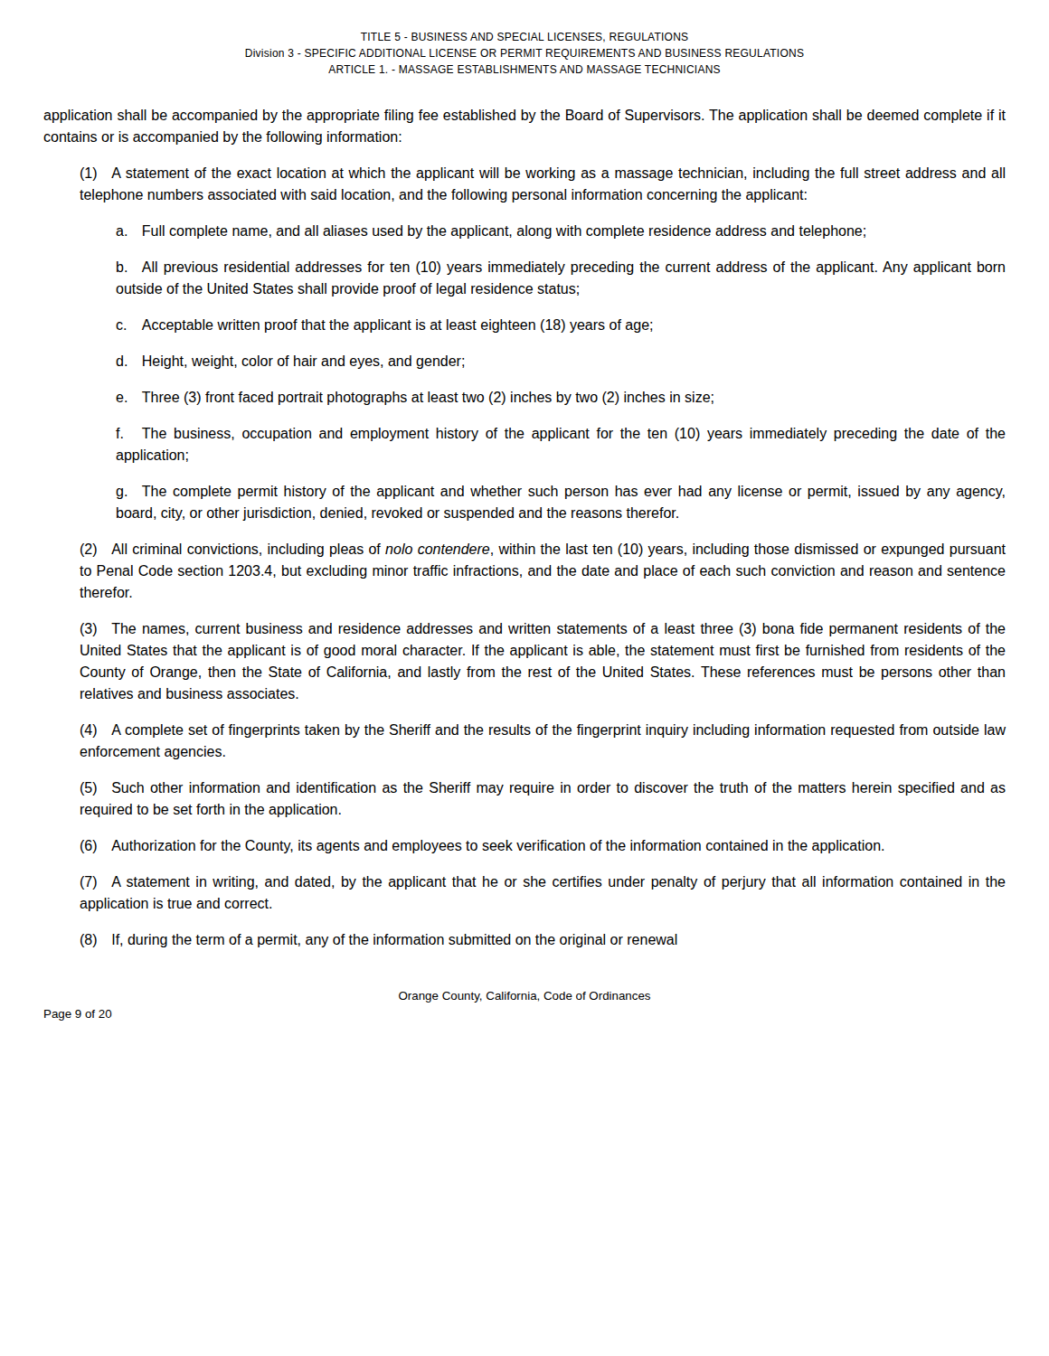TITLE 5 - BUSINESS AND SPECIAL LICENSES, REGULATIONS
Division 3 - SPECIFIC ADDITIONAL LICENSE OR PERMIT REQUIREMENTS AND BUSINESS REGULATIONS
ARTICLE 1. - MASSAGE ESTABLISHMENTS AND MASSAGE TECHNICIANS
application shall be accompanied by the appropriate filing fee established by the Board of Supervisors. The application shall be deemed complete if it contains or is accompanied by the following information:
(1) A statement of the exact location at which the applicant will be working as a massage technician, including the full street address and all telephone numbers associated with said location, and the following personal information concerning the applicant:
a. Full complete name, and all aliases used by the applicant, along with complete residence address and telephone;
b. All previous residential addresses for ten (10) years immediately preceding the current address of the applicant. Any applicant born outside of the United States shall provide proof of legal residence status;
c. Acceptable written proof that the applicant is at least eighteen (18) years of age;
d. Height, weight, color of hair and eyes, and gender;
e. Three (3) front faced portrait photographs at least two (2) inches by two (2) inches in size;
f. The business, occupation and employment history of the applicant for the ten (10) years immediately preceding the date of the application;
g. The complete permit history of the applicant and whether such person has ever had any license or permit, issued by any agency, board, city, or other jurisdiction, denied, revoked or suspended and the reasons therefor.
(2) All criminal convictions, including pleas of nolo contendere, within the last ten (10) years, including those dismissed or expunged pursuant to Penal Code section 1203.4, but excluding minor traffic infractions, and the date and place of each such conviction and reason and sentence therefor.
(3) The names, current business and residence addresses and written statements of a least three (3) bona fide permanent residents of the United States that the applicant is of good moral character. If the applicant is able, the statement must first be furnished from residents of the County of Orange, then the State of California, and lastly from the rest of the United States. These references must be persons other than relatives and business associates.
(4) A complete set of fingerprints taken by the Sheriff and the results of the fingerprint inquiry including information requested from outside law enforcement agencies.
(5) Such other information and identification as the Sheriff may require in order to discover the truth of the matters herein specified and as required to be set forth in the application.
(6) Authorization for the County, its agents and employees to seek verification of the information contained in the application.
(7) A statement in writing, and dated, by the applicant that he or she certifies under penalty of perjury that all information contained in the application is true and correct.
(8) If, during the term of a permit, any of the information submitted on the original or renewal
Orange County, California, Code of Ordinances
Page 9 of 20